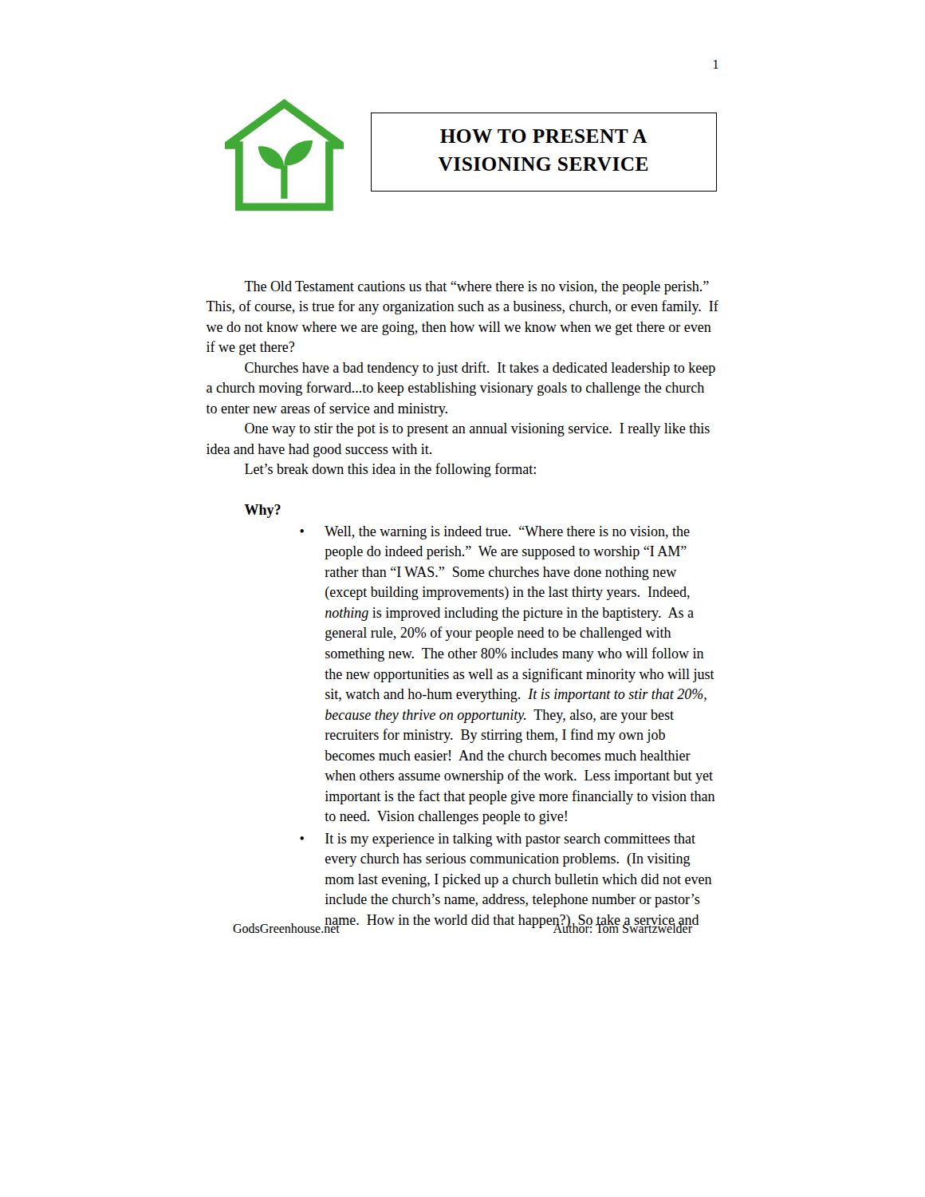1
HOW TO PRESENT A
VISIONING SERVICE
The Old Testament cautions us that “where there is no vision, the people perish.” This, of course, is true for any organization such as a business, church, or even family. If we do not know where we are going, then how will we know when we get there or even if we get there?
Churches have a bad tendency to just drift. It takes a dedicated leadership to keep a church moving forward...to keep establishing visionary goals to challenge the church to enter new areas of service and ministry.
One way to stir the pot is to present an annual visioning service. I really like this idea and have had good success with it.
Let’s break down this idea in the following format:
Why?
Well, the warning is indeed true. “Where there is no vision, the people do indeed perish.” We are supposed to worship “I AM” rather than “I WAS.” Some churches have done nothing new (except building improvements) in the last thirty years. Indeed, nothing is improved including the picture in the baptistery. As a general rule, 20% of your people need to be challenged with something new. The other 80% includes many who will follow in the new opportunities as well as a significant minority who will just sit, watch and ho-hum everything. It is important to stir that 20%, because they thrive on opportunity. They, also, are your best recruiters for ministry. By stirring them, I find my own job becomes much easier! And the church becomes much healthier when others assume ownership of the work. Less important but yet important is the fact that people give more financially to vision than to need. Vision challenges people to give!
It is my experience in talking with pastor search committees that every church has serious communication problems. (In visiting mom last evening, I picked up a church bulletin which did not even include the church’s name, address, telephone number or pastor’s name. How in the world did that happen?) So take a service and
GodsGreenhouse.net
Author: Tom Swartzwelder